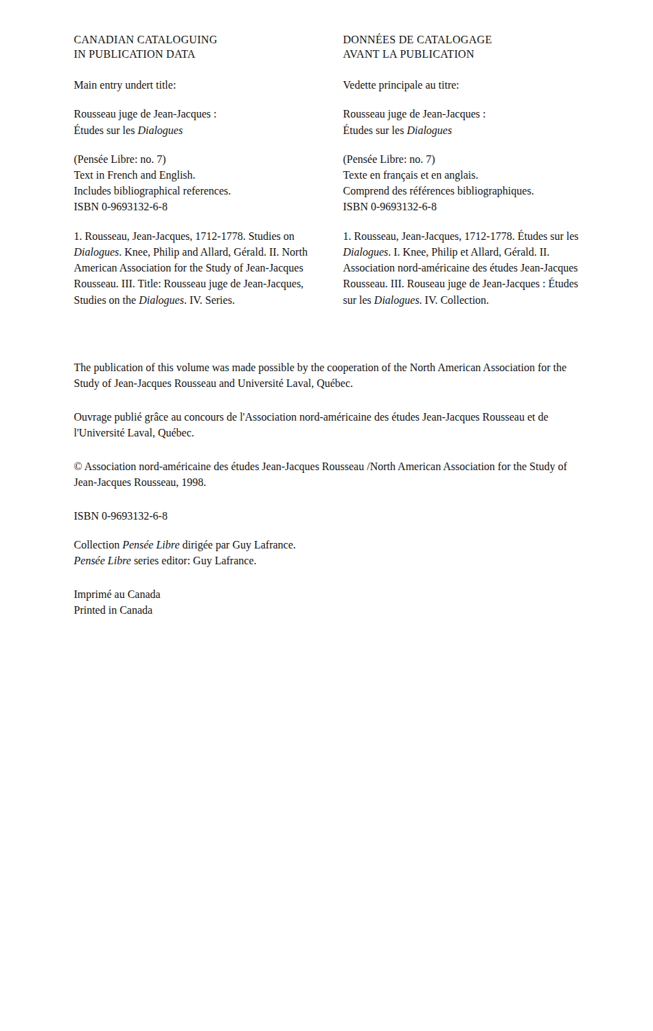Canadian Cataloguing
in Publication Data
Main entry undert title:
Rousseau juge de Jean-Jacques :
Études sur les Dialogues
(Pensée Libre: no. 7)
Text in French and English.
Includes bibliographical references.
ISBN 0-9693132-6-8
1. Rousseau, Jean-Jacques, 1712-1778. Studies on Dialogues. Knee, Philip and Allard, Gérald. II. North American Association for the Study of Jean-Jacques Rousseau. III. Title: Rousseau juge de Jean-Jacques, Studies on the Dialogues. IV. Series.
Données de catalogage
avant la publication
Vedette principale au titre:
Rousseau juge de Jean-Jacques :
Études sur les Dialogues
(Pensée Libre: no. 7)
Texte en français et en anglais.
Comprend des références bibliographiques.
ISBN 0-9693132-6-8
1. Rousseau, Jean-Jacques, 1712-1778. Études sur les Dialogues. I. Knee, Philip et Allard, Gérald. II. Association nord-américaine des études Jean-Jacques Rousseau. III. Rouseau juge de Jean-Jacques : Études sur les Dialogues. IV. Collection.
The publication of this volume was made possible by the cooperation of the North American Association for the Study of Jean-Jacques Rousseau and Université Laval, Québec.
Ouvrage publié grâce au concours de l'Association nord-américaine des études Jean-Jacques Rousseau et de l'Université Laval, Québec.
© Association nord-américaine des études Jean-Jacques Rousseau /North American Association for the Study of Jean-Jacques Rousseau, 1998.
ISBN 0-9693132-6-8
Collection Pensée Libre dirigée par Guy Lafrance.
Pensée Libre series editor: Guy Lafrance.
Imprimé au Canada
Printed in Canada